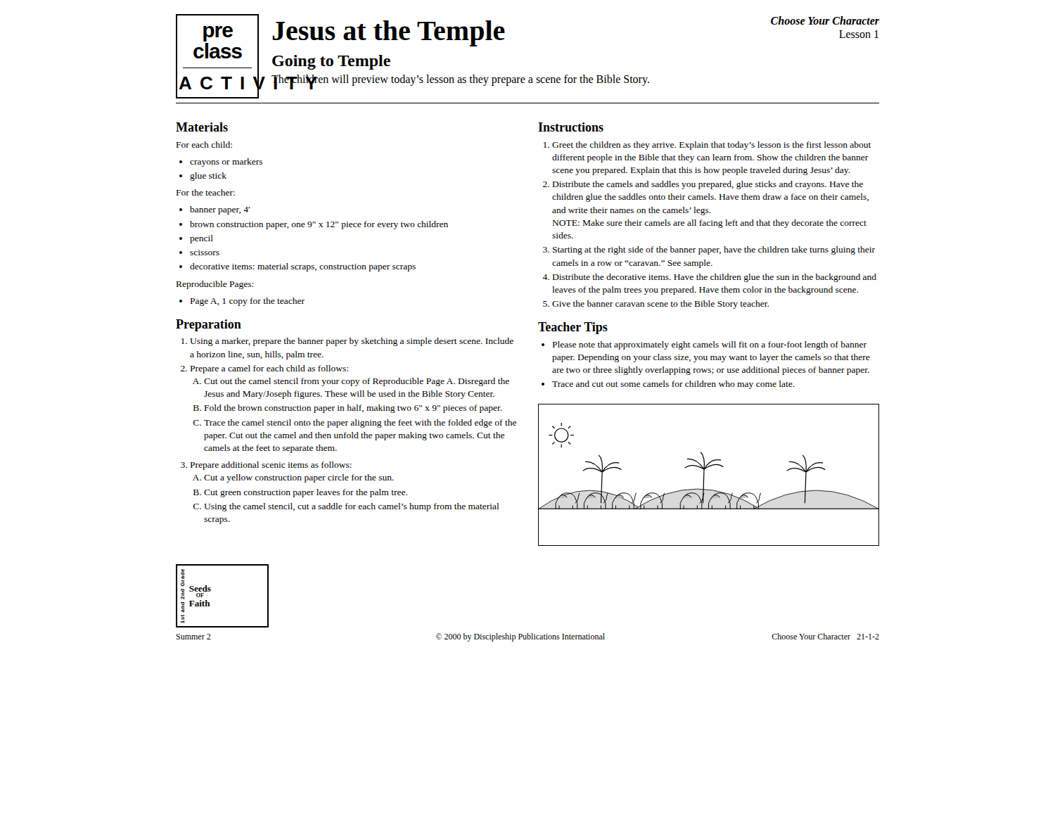pre
class
A C T I V I T Y
Jesus at the Temple
Going to Temple
The children will preview today’s lesson as they prepare a scene for the Bible Story.
Choose Your Character
Lesson 1
Materials
For each child:
crayons or markers
glue stick
For the teacher:
banner paper, 4'
brown construction paper, one 9" x 12" piece for every two children
pencil
scissors
decorative items: material scraps, construction paper scraps
Reproducible Pages:
Page A, 1 copy for the teacher
Preparation
Using a marker, prepare the banner paper by sketching a simple desert scene. Include a horizon line, sun, hills, palm tree.
Prepare a camel for each child as follows:
Cut out the camel stencil from your copy of Reproducible Page A. Disregard the Jesus and Mary/Joseph figures. These will be used in the Bible Story Center.
Fold the brown construction paper in half, making two 6" x 9" pieces of paper.
Trace the camel stencil onto the paper aligning the feet with the folded edge of the paper. Cut out the camel and then unfold the paper making two camels. Cut the camels at the feet to separate them.
Prepare additional scenic items as follows:
Cut a yellow construction paper circle for the sun.
Cut green construction paper leaves for the palm tree.
Using the camel stencil, cut a saddle for each camel’s hump from the material scraps.
Instructions
Greet the children as they arrive. Explain that today’s lesson is the first lesson about different people in the Bible that they can learn from. Show the children the banner scene you prepared. Explain that this is how people traveled during Jesus’ day.
Distribute the camels and saddles you prepared, glue sticks and crayons. Have the children glue the saddles onto their camels. Have them draw a face on their camels, and write their names on the camels’ legs. NOTE: Make sure their camels are all facing left and that they decorate the correct sides.
Starting at the right side of the banner paper, have the children take turns gluing their camels in a row or “caravan.” See sample.
Distribute the decorative items. Have the children glue the sun in the background and leaves of the palm trees you prepared. Have them color in the background scene.
Give the banner caravan scene to the Bible Story teacher.
Teacher Tips
Please note that approximately eight camels will fit on a four-foot length of banner paper. Depending on your class size, you may want to layer the camels so that there are two or three slightly overlapping rows; or use additional pieces of banner paper.
Trace and cut out some camels for children who may come late.
1st and 2nd Grade
Seeds OF Faith
Summer 2
© 2000 by Discipleship Publications International
Choose Your Character 21-1-2